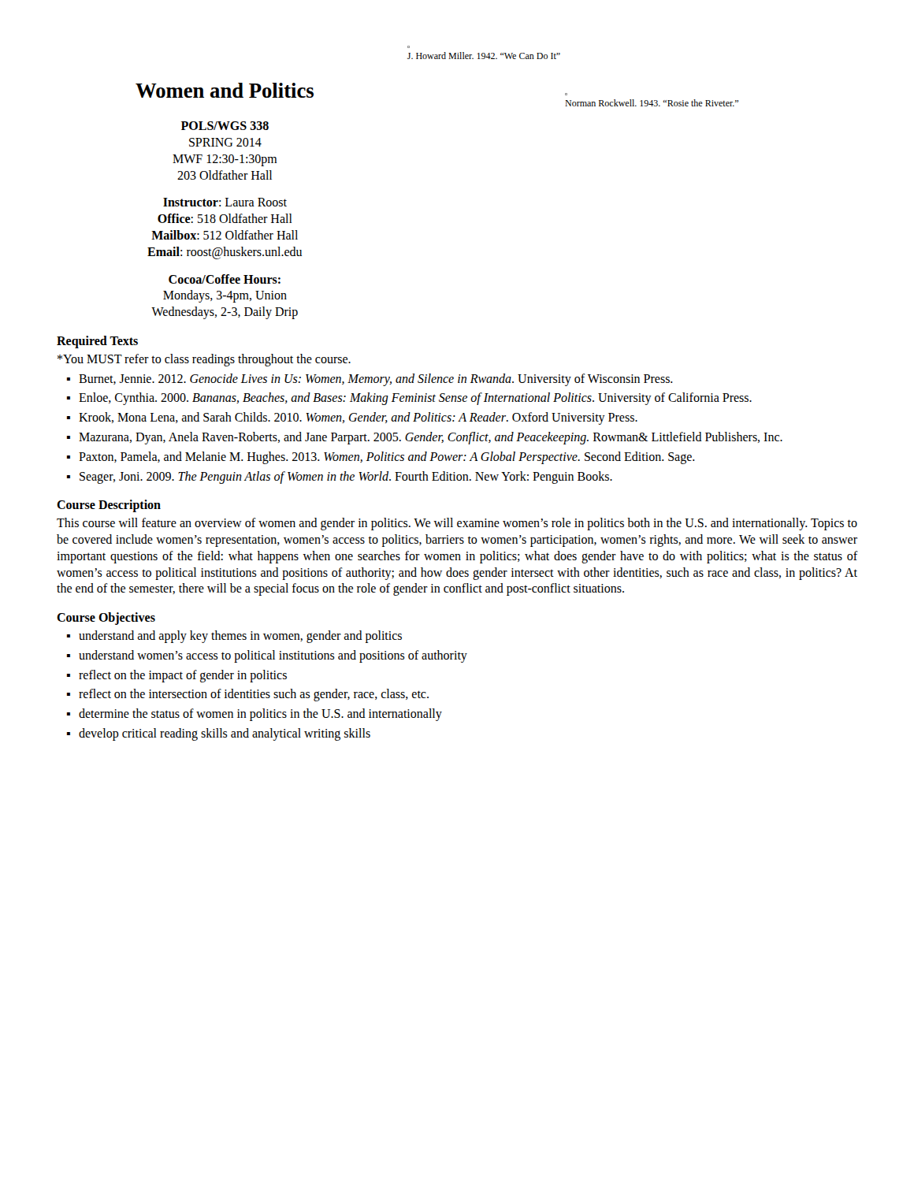Women and Politics
POLS/WGS 338
SPRING 2014
MWF 12:30-1:30pm
203 Oldfather Hall
Instructor: Laura Roost
Office: 518 Oldfather Hall
Mailbox: 512 Oldfather Hall
Email: roost@huskers.unl.edu
Cocoa/Coffee Hours:
Mondays, 3-4pm, Union
Wednesdays, 2-3, Daily Drip
J. Howard Miller. 1942. “We Can Do It”
Norman Rockwell. 1943. “Rosie the Riveter.”
Required Texts
*You MUST refer to class readings throughout the course.
Burnet, Jennie. 2012. Genocide Lives in Us: Women, Memory, and Silence in Rwanda. University of Wisconsin Press.
Enloe, Cynthia. 2000. Bananas, Beaches, and Bases: Making Feminist Sense of International Politics. University of California Press.
Krook, Mona Lena, and Sarah Childs. 2010. Women, Gender, and Politics: A Reader. Oxford University Press.
Mazurana, Dyan, Anela Raven-Roberts, and Jane Parpart. 2005. Gender, Conflict, and Peacekeeping. Rowman& Littlefield Publishers, Inc.
Paxton, Pamela, and Melanie M. Hughes. 2013. Women, Politics and Power: A Global Perspective. Second Edition. Sage.
Seager, Joni. 2009. The Penguin Atlas of Women in the World. Fourth Edition. New York: Penguin Books.
Course Description
This course will feature an overview of women and gender in politics. We will examine women’s role in politics both in the U.S. and internationally. Topics to be covered include women’s representation, women’s access to politics, barriers to women’s participation, women’s rights, and more. We will seek to answer important questions of the field: what happens when one searches for women in politics; what does gender have to do with politics; what is the status of women’s access to political institutions and positions of authority; and how does gender intersect with other identities, such as race and class, in politics? At the end of the semester, there will be a special focus on the role of gender in conflict and post-conflict situations.
Course Objectives
understand and apply key themes in women, gender and politics
understand women’s access to political institutions and positions of authority
reflect on the impact of gender in politics
reflect on the intersection of identities such as gender, race, class, etc.
determine the status of women in politics in the U.S. and internationally
develop critical reading skills and analytical writing skills